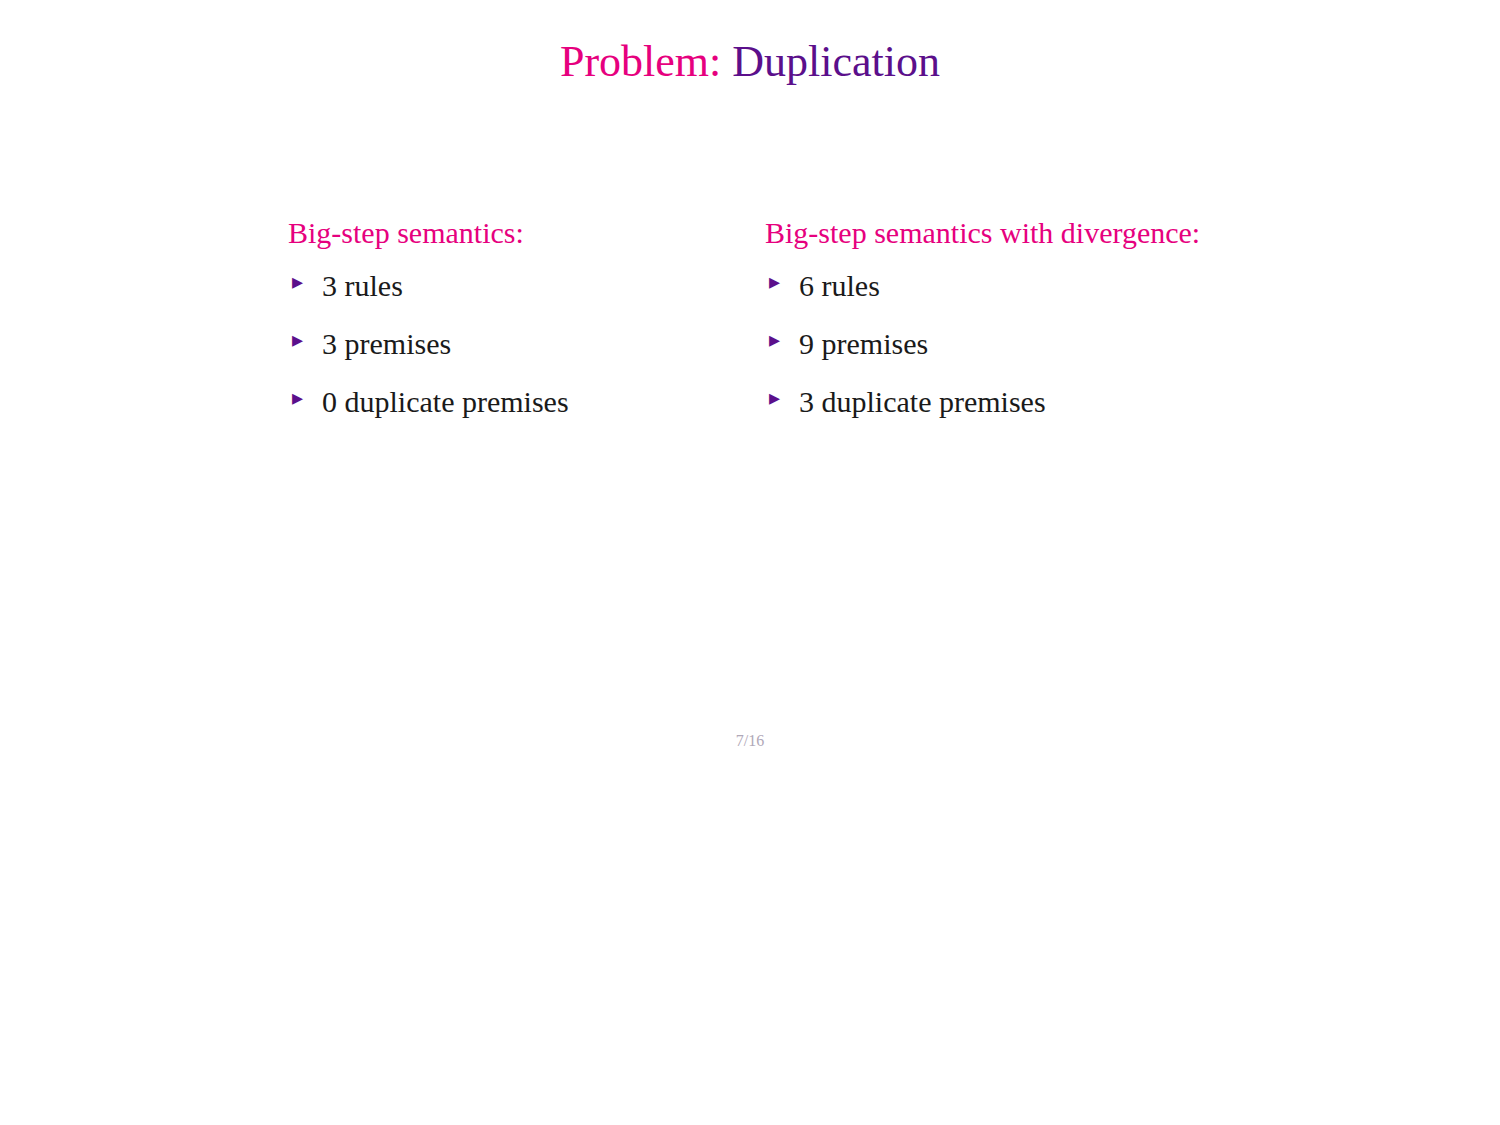Problem: Duplication
Big-step semantics:
3 rules
3 premises
0 duplicate premises
Big-step semantics with divergence:
6 rules
9 premises
3 duplicate premises
7/16